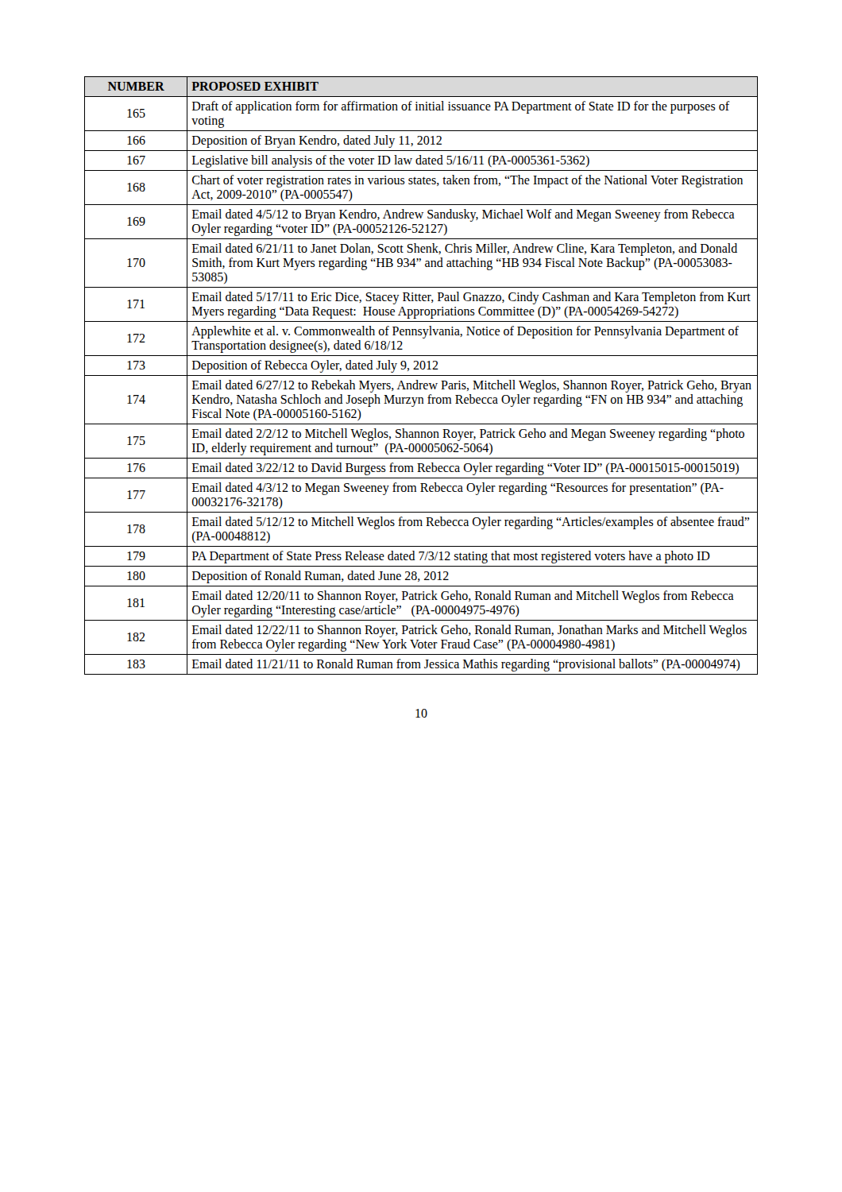| NUMBER | PROPOSED EXHIBIT |
| --- | --- |
| 165 | Draft of application form for affirmation of initial issuance PA Department of State ID for the purposes of voting |
| 166 | Deposition of Bryan Kendro, dated July 11, 2012 |
| 167 | Legislative bill analysis of the voter ID law dated 5/16/11 (PA-0005361-5362) |
| 168 | Chart of voter registration rates in various states, taken from, “The Impact of the National Voter Registration Act, 2009-2010” (PA-0005547) |
| 169 | Email dated 4/5/12 to Bryan Kendro, Andrew Sandusky, Michael Wolf and Megan Sweeney from Rebecca Oyler regarding “voter ID” (PA-00052126-52127) |
| 170 | Email dated 6/21/11 to Janet Dolan, Scott Shenk, Chris Miller, Andrew Cline, Kara Templeton, and Donald Smith, from Kurt Myers regarding “HB 934” and attaching “HB 934 Fiscal Note Backup” (PA-00053083-53085) |
| 171 | Email dated 5/17/11 to Eric Dice, Stacey Ritter, Paul Gnazzo, Cindy Cashman and Kara Templeton from Kurt Myers regarding “Data Request: House Appropriations Committee (D)” (PA-00054269-54272) |
| 172 | Applewhite et al. v. Commonwealth of Pennsylvania, Notice of Deposition for Pennsylvania Department of Transportation designee(s), dated 6/18/12 |
| 173 | Deposition of Rebecca Oyler, dated July 9, 2012 |
| 174 | Email dated 6/27/12 to Rebekah Myers, Andrew Paris, Mitchell Weglos, Shannon Royer, Patrick Geho, Bryan Kendro, Natasha Schloch and Joseph Murzyn from Rebecca Oyler regarding “FN on HB 934” and attaching Fiscal Note (PA-00005160-5162) |
| 175 | Email dated 2/2/12 to Mitchell Weglos, Shannon Royer, Patrick Geho and Megan Sweeney regarding “photo ID, elderly requirement and turnout” (PA-00005062-5064) |
| 176 | Email dated 3/22/12 to David Burgess from Rebecca Oyler regarding “Voter ID” (PA-00015015-00015019) |
| 177 | Email dated 4/3/12 to Megan Sweeney from Rebecca Oyler regarding “Resources for presentation” (PA-00032176-32178) |
| 178 | Email dated 5/12/12 to Mitchell Weglos from Rebecca Oyler regarding “Articles/examples of absentee fraud” (PA-00048812) |
| 179 | PA Department of State Press Release dated 7/3/12 stating that most registered voters have a photo ID |
| 180 | Deposition of Ronald Ruman, dated June 28, 2012 |
| 181 | Email dated 12/20/11 to Shannon Royer, Patrick Geho, Ronald Ruman and Mitchell Weglos from Rebecca Oyler regarding “Interesting case/article” (PA-00004975-4976) |
| 182 | Email dated 12/22/11 to Shannon Royer, Patrick Geho, Ronald Ruman, Jonathan Marks and Mitchell Weglos from Rebecca Oyler regarding “New York Voter Fraud Case” (PA-00004980-4981) |
| 183 | Email dated 11/21/11 to Ronald Ruman from Jessica Mathis regarding “provisional ballots” (PA-00004974) |
10